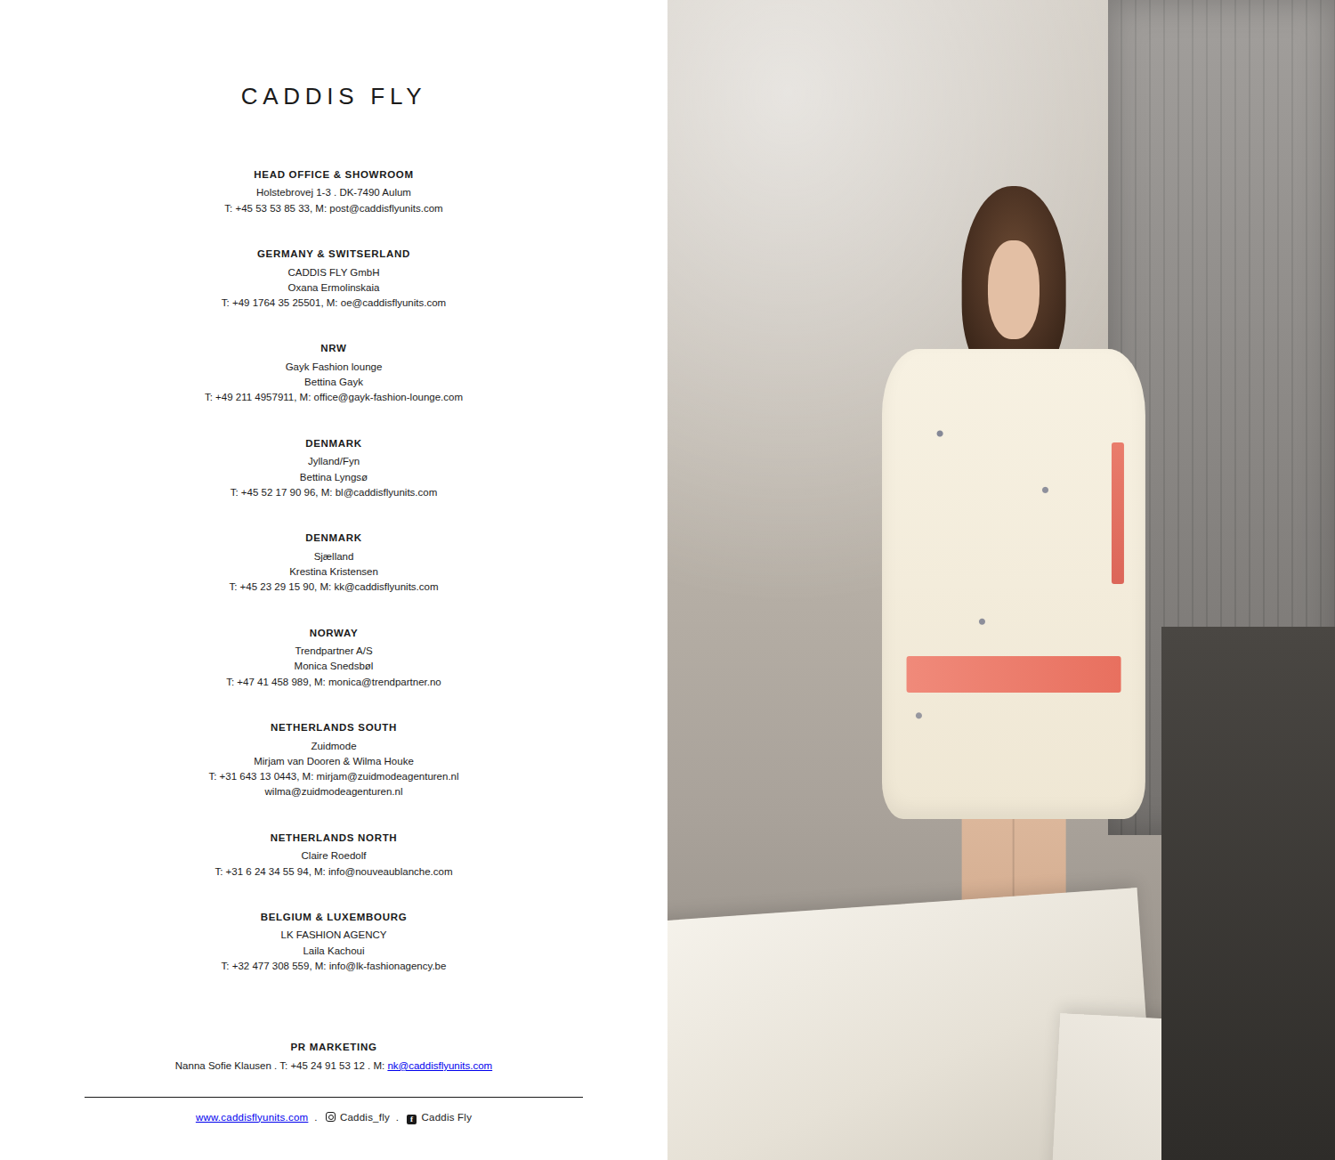CADDIS FLY
Head office & showroom
Holstebrovej 1-3 . DK-7490 Aulum
T: +45 53 53 85 33, M: post@caddisflyunits.com
Germany & Switserland
CADDIS FLY GmbH
Oxana Ermolinskaia
T: +49 1764 35 25501, M: oe@caddisflyunits.com
NRW
Gayk Fashion lounge
Bettina Gayk
T: +49 211 4957911, M: office@gayk-fashion-lounge.com
Denmark
Jylland/Fyn
Bettina Lyngsø
T: +45 52 17 90 96, M: bl@caddisflyunits.com
Denmark
Sjælland
Krestina Kristensen
T: +45 23 29 15 90, M: kk@caddisflyunits.com
Norway
Trendpartner A/S
Monica Snedsbøl
T: +47 41 458 989, M: monica@trendpartner.no
Netherlands South
Zuidmode
Mirjam van Dooren & Wilma Houke
T: +31 643 13 0443, M: mirjam@zuidmodeagenturen.nl
wilma@zuidmodeagenturen.nl
Netherlands North
Claire Roedolf
T: +31 6 24 34 55 94, M: info@nouveaublanche.com
Belgium & Luxembourg
LK FASHION AGENCY
Laila Kachoui
T: +32 477 308 559, M: info@lk-fashionagency.be
PR Marketing
Nanna Sofie Klausen . T: +45 24 91 53 12 . M: nk@caddisflyunits.com
www.caddisflyunits.com . Caddis_fly . f Caddis Fly